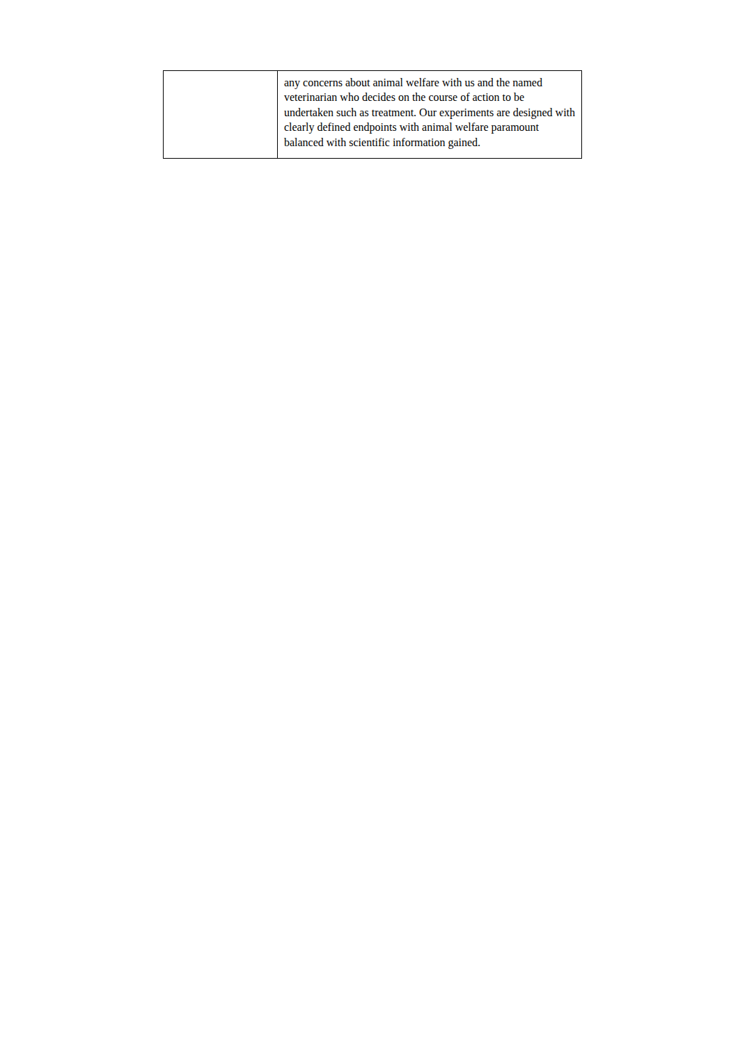| | any concerns about animal welfare with us and the named veterinarian who decides on the course of action to be undertaken such as treatment. Our experiments are designed with clearly defined endpoints with animal welfare paramount balanced with scientific information gained. |